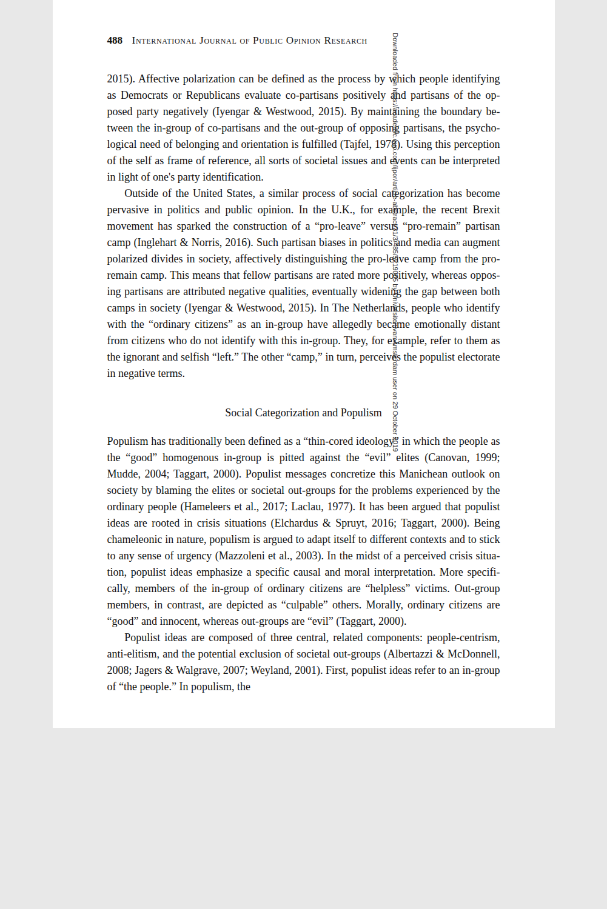Downloaded from https://academic.oup.com/ijpor/article-abstract/31/3/485/5219005 by Universiteit van Amsterdam user on 29 October 2019
488 International Journal of Public Opinion Research
2015). Affective polarization can be defined as the process by which people identifying as Democrats or Republicans evaluate co-partisans positively and partisans of the opposed party negatively (Iyengar & Westwood, 2015). By maintaining the boundary between the in-group of co-partisans and the out-group of opposing partisans, the psychological need of belonging and orientation is fulfilled (Tajfel, 1978). Using this perception of the self as frame of reference, all sorts of societal issues and events can be interpreted in light of one's party identification.
Outside of the United States, a similar process of social categorization has become pervasive in politics and public opinion. In the U.K., for example, the recent Brexit movement has sparked the construction of a “pro-leave” versus “pro-remain” partisan camp (Inglehart & Norris, 2016). Such partisan biases in politics and media can augment polarized divides in society, affectively distinguishing the pro-leave camp from the pro-remain camp. This means that fellow partisans are rated more positively, whereas opposing partisans are attributed negative qualities, eventually widening the gap between both camps in society (Iyengar & Westwood, 2015). In The Netherlands, people who identify with the “ordinary citizens” as an in-group have allegedly became emotionally distant from citizens who do not identify with this in-group. They, for example, refer to them as the ignorant and selfish “left.” The other “camp,” in turn, perceives the populist electorate in negative terms.
Social Categorization and Populism
Populism has traditionally been defined as a “thin-cored ideology” in which the people as the “good” homogenous in-group is pitted against the “evil” elites (Canovan, 1999; Mudde, 2004; Taggart, 2000). Populist messages concretize this Manichean outlook on society by blaming the elites or societal out-groups for the problems experienced by the ordinary people (Hameleers et al., 2017; Laclau, 1977). It has been argued that populist ideas are rooted in crisis situations (Elchardus & Spruyt, 2016; Taggart, 2000). Being chameleonic in nature, populism is argued to adapt itself to different contexts and to stick to any sense of urgency (Mazzoleni et al., 2003). In the midst of a perceived crisis situation, populist ideas emphasize a specific causal and moral interpretation. More specifically, members of the in-group of ordinary citizens are “helpless” victims. Out-group members, in contrast, are depicted as “culpable” others. Morally, ordinary citizens are “good” and innocent, whereas out-groups are “evil” (Taggart, 2000).
Populist ideas are composed of three central, related components: people-centrism, anti-elitism, and the potential exclusion of societal out-groups (Albertazzi & McDonnell, 2008; Jagers & Walgrave, 2007; Weyland, 2001). First, populist ideas refer to an in-group of “the people.” In populism, the